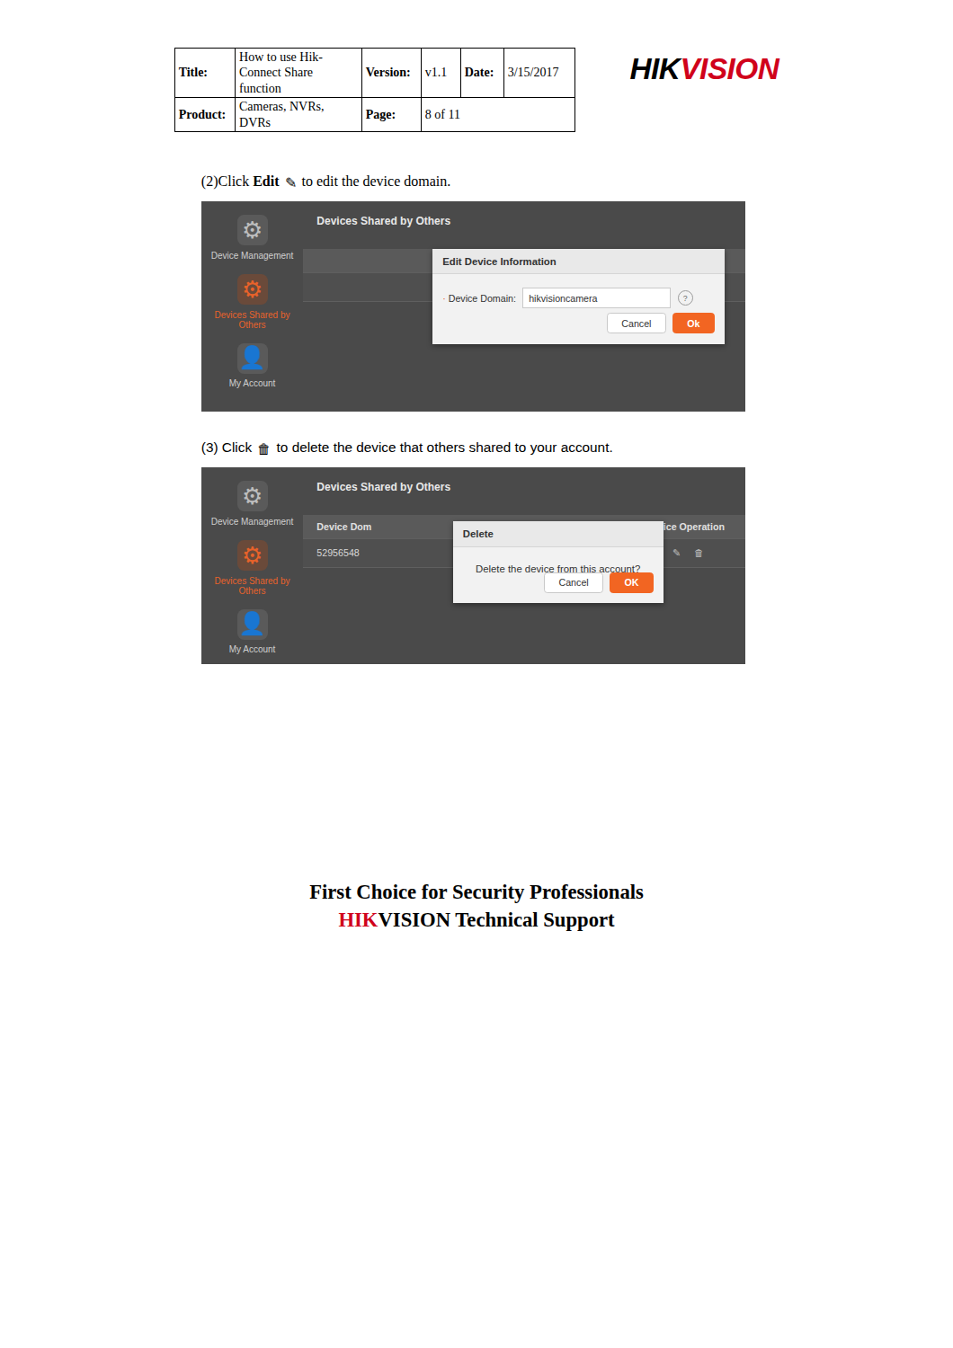| Title: | How to use Hik-Connect Share function | Version: | v1.1 | Date: | 3/15/2017 |
| Product: | Cameras, NVRs, DVRs | Page: | 8 of 11 |
HIK VISION
(2)Click Edit ✎ to edit the device domain.
⚙ Device Management
⚙ Devices Shared by Others
👤 My Account
Devices Shared by Others
Device Operation
✎🗑
Edit Device Information
· Device Domain: hikvisioncamera ?
Cancel Ok
(3) Click 🗑 to delete the device that others shared to your account.
⚙ Device Management
⚙ Devices Shared by Others
👤 My Account
Devices Shared by Others
Device Dom Status Device Operation
52956548 06413 Online ✎🗑
Delete
Delete the device from this account?
Cancel OK
First Choice for Security Professionals
HIKVISION Technical Support